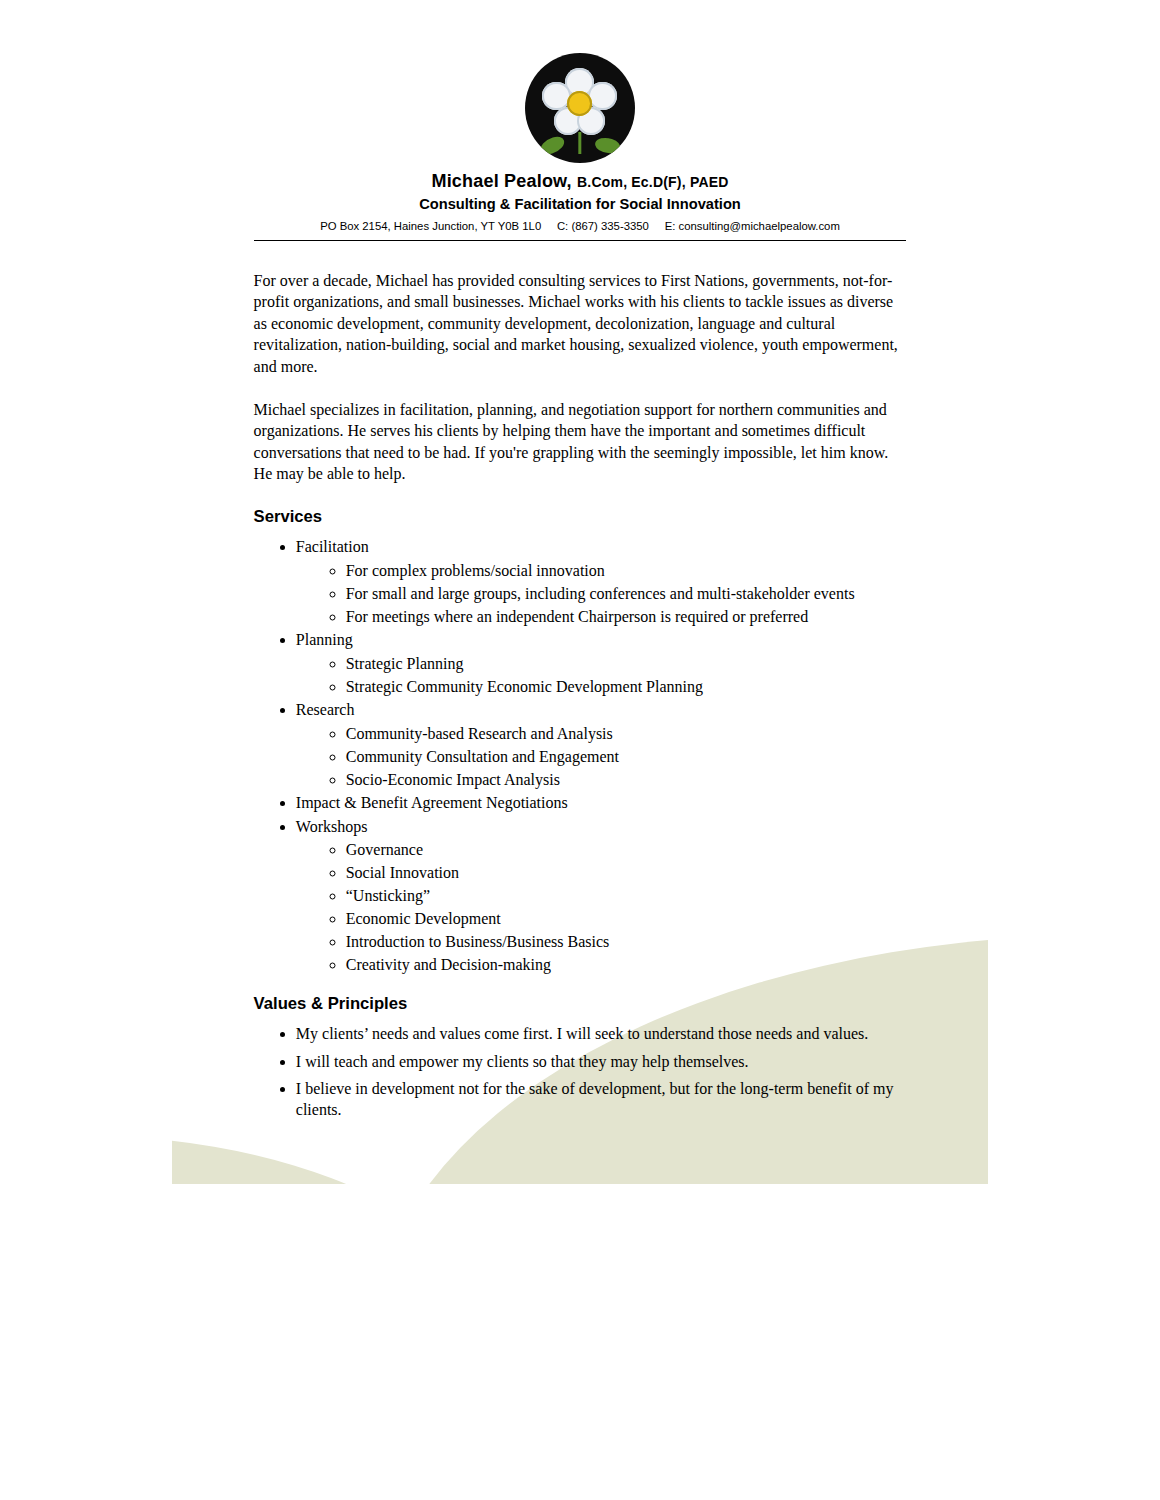Michael Pealow, B.Com, Ec.D(F), PAED
Consulting & Facilitation for Social Innovation
PO Box 2154, Haines Junction, YT Y0B 1L0 C: (867) 335-3350 E: consulting@michaelpealow.com
For over a decade, Michael has provided consulting services to First Nations, governments, not-for-profit organizations, and small businesses. Michael works with his clients to tackle issues as diverse as economic development, community development, decolonization, language and cultural revitalization, nation-building, social and market housing, sexualized violence, youth empowerment, and more.
Michael specializes in facilitation, planning, and negotiation support for northern communities and organizations. He serves his clients by helping them have the important and sometimes difficult conversations that need to be had. If you're grappling with the seemingly impossible, let him know. He may be able to help.
Services
Facilitation
For complex problems/social innovation
For small and large groups, including conferences and multi-stakeholder events
For meetings where an independent Chairperson is required or preferred
Planning
Strategic Planning
Strategic Community Economic Development Planning
Research
Community-based Research and Analysis
Community Consultation and Engagement
Socio-Economic Impact Analysis
Impact & Benefit Agreement Negotiations
Workshops
Governance
Social Innovation
“Unsticking”
Economic Development
Introduction to Business/Business Basics
Creativity and Decision-making
Values & Principles
My clients’ needs and values come first. I will seek to understand those needs and values.
I will teach and empower my clients so that they may help themselves.
I believe in development not for the sake of development, but for the long-term benefit of my clients.